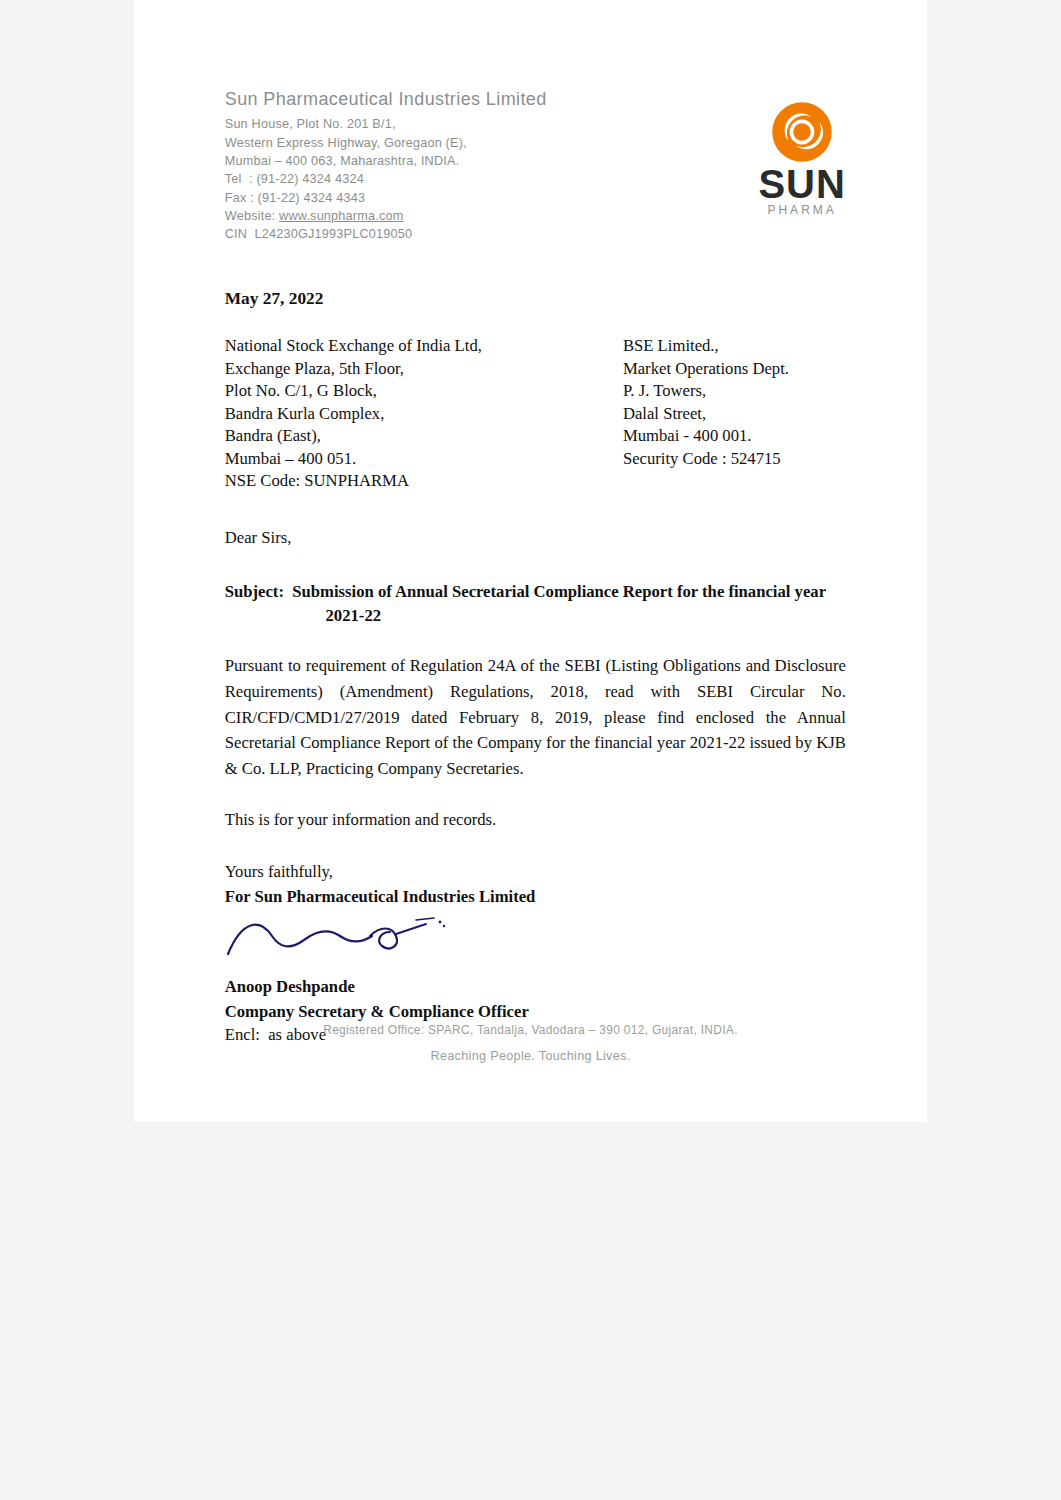Sun Pharmaceutical Industries Limited
Sun House, Plot No. 201 B/1,
Western Express Highway, Goregaon (E),
Mumbai – 400 063, Maharashtra, INDIA.
Tel : (91-22) 4324 4324
Fax : (91-22) 4324 4343
Website: www.sunpharma.com
CIN L24230GJ1993PLC019050
SUN
PHARMA
May 27, 2022
National Stock Exchange of India Ltd,
Exchange Plaza, 5th Floor,
Plot No. C/1, G Block,
Bandra Kurla Complex,
Bandra (East),
Mumbai – 400 051.
NSE Code: SUNPHARMA
BSE Limited.,
Market Operations Dept.
P. J. Towers,
Dalal Street,
Mumbai - 400 001.
Security Code : 524715
Dear Sirs,
Subject: Submission of Annual Secretarial Compliance Report for the financial year 2021-22
Pursuant to requirement of Regulation 24A of the SEBI (Listing Obligations and Disclosure Requirements) (Amendment) Regulations, 2018, read with SEBI Circular No. CIR/CFD/CMD1/27/2019 dated February 8, 2019, please find enclosed the Annual Secretarial Compliance Report of the Company for the financial year 2021-22 issued by KJB & Co. LLP, Practicing Company Secretaries.
This is for your information and records.
Yours faithfully,
For Sun Pharmaceutical Industries Limited
Anoop Deshpande
Company Secretary & Compliance Officer
Encl: as above
Registered Office: SPARC, Tandalja, Vadodara – 390 012, Gujarat, INDIA.
Reaching People. Touching Lives.